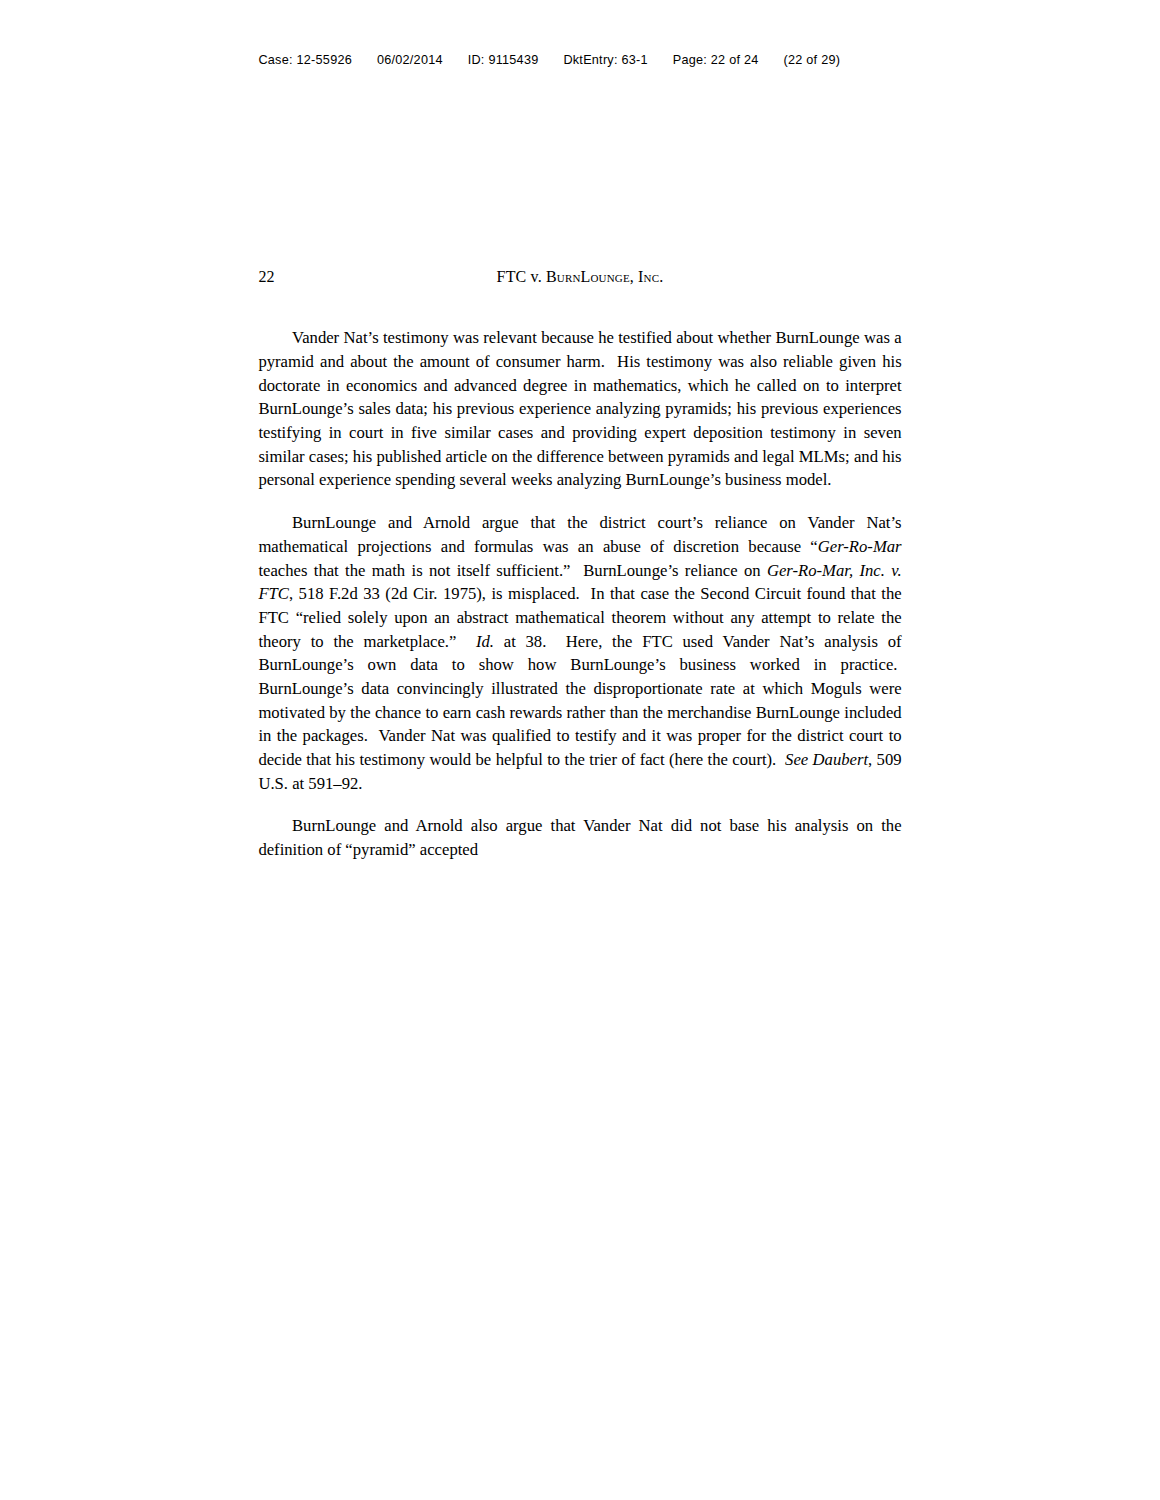Case: 12-55926 06/02/2014 ID: 9115439 DktEntry: 63-1 Page: 22 of 24 (22 of 29)
22
FTC v. BurnLounge, Inc.
Vander Nat’s testimony was relevant because he testified about whether BurnLounge was a pyramid and about the amount of consumer harm. His testimony was also reliable given his doctorate in economics and advanced degree in mathematics, which he called on to interpret BurnLounge’s sales data; his previous experience analyzing pyramids; his previous experiences testifying in court in five similar cases and providing expert deposition testimony in seven similar cases; his published article on the difference between pyramids and legal MLMs; and his personal experience spending several weeks analyzing BurnLounge’s business model.
BurnLounge and Arnold argue that the district court’s reliance on Vander Nat’s mathematical projections and formulas was an abuse of discretion because “Ger-Ro-Mar teaches that the math is not itself sufficient.” BurnLounge’s reliance on Ger-Ro-Mar, Inc. v. FTC, 518 F.2d 33 (2d Cir. 1975), is misplaced. In that case the Second Circuit found that the FTC “relied solely upon an abstract mathematical theorem without any attempt to relate the theory to the marketplace.” Id. at 38. Here, the FTC used Vander Nat’s analysis of BurnLounge’s own data to show how BurnLounge’s business worked in practice. BurnLounge’s data convincingly illustrated the disproportionate rate at which Moguls were motivated by the chance to earn cash rewards rather than the merchandise BurnLounge included in the packages. Vander Nat was qualified to testify and it was proper for the district court to decide that his testimony would be helpful to the trier of fact (here the court). See Daubert, 509 U.S. at 591–92.
BurnLounge and Arnold also argue that Vander Nat did not base his analysis on the definition of “pyramid” accepted